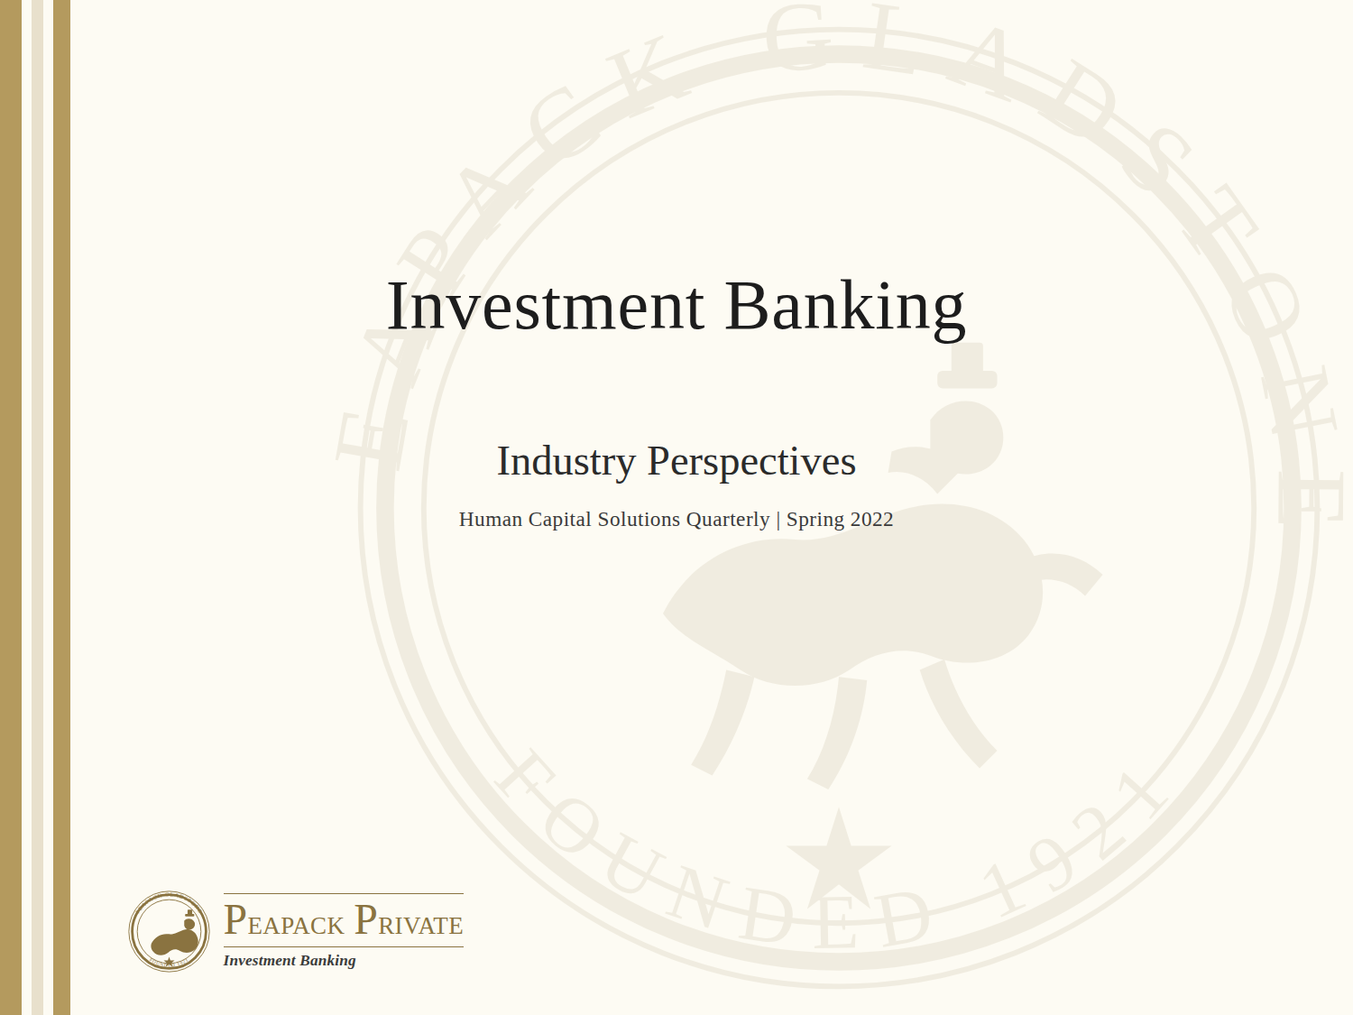PEAPACK GLADSTONE FOUNDED 1921
Investment Banking
Industry Perspectives
Human Capital Solutions Quarterly | Spring 2022
PEAPACK GLADSTONE FOUNDED 1921
Peapack Private
Investment Banking